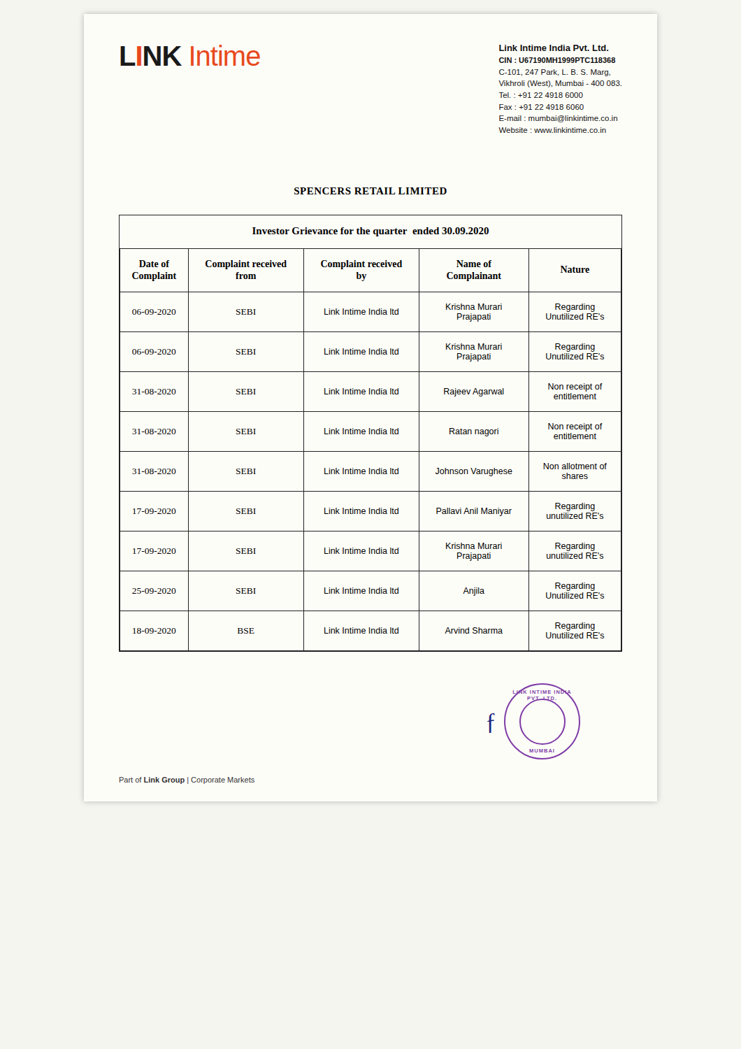LINK Intime
Link Intime India Pvt. Ltd.
CIN : U67190MH1999PTC118368
C-101, 247 Park, L. B. S. Marg,
Vikhroli (West), Mumbai - 400 083.
Tel. : +91 22 4918 6000
Fax : +91 22 4918 6060
E-mail : mumbai@linkintime.co.in
Website : www.linkintime.co.in
SPENCERS RETAIL LIMITED
Investor Grievance for the quarter ended 30.09.2020
| Date of Complaint | Complaint received from | Complaint received by | Name of Complainant | Nature |
| --- | --- | --- | --- | --- |
| 06-09-2020 | SEBI | Link Intime India ltd | Krishna Murari Prajapati | Regarding Unutilized RE's |
| 06-09-2020 | SEBI | Link Intime India ltd | Krishna Murari Prajapati | Regarding Unutilized RE's |
| 31-08-2020 | SEBI | Link Intime India ltd | Rajeev Agarwal | Non receipt of entitlement |
| 31-08-2020 | SEBI | Link Intime India ltd | Ratan nagori | Non receipt of entitlement |
| 31-08-2020 | SEBI | Link Intime India ltd | Johnson Varughese | Non allotment of shares |
| 17-09-2020 | SEBI | Link Intime India ltd | Pallavi Anil Maniyar | Regarding unutilized RE's |
| 17-09-2020 | SEBI | Link Intime India ltd | Krishna Murari Prajapati | Regarding unutilized RE's |
| 25-09-2020 | SEBI | Link Intime India ltd | Anjila | Regarding Unutilized RE's |
| 18-09-2020 | BSE | Link Intime India ltd | Arvind Sharma | Regarding Unutilized RE's |
ƒ
LINK INTIME INDIA PVT. LTD.
MUMBAI
Part of Link Group | Corporate Markets